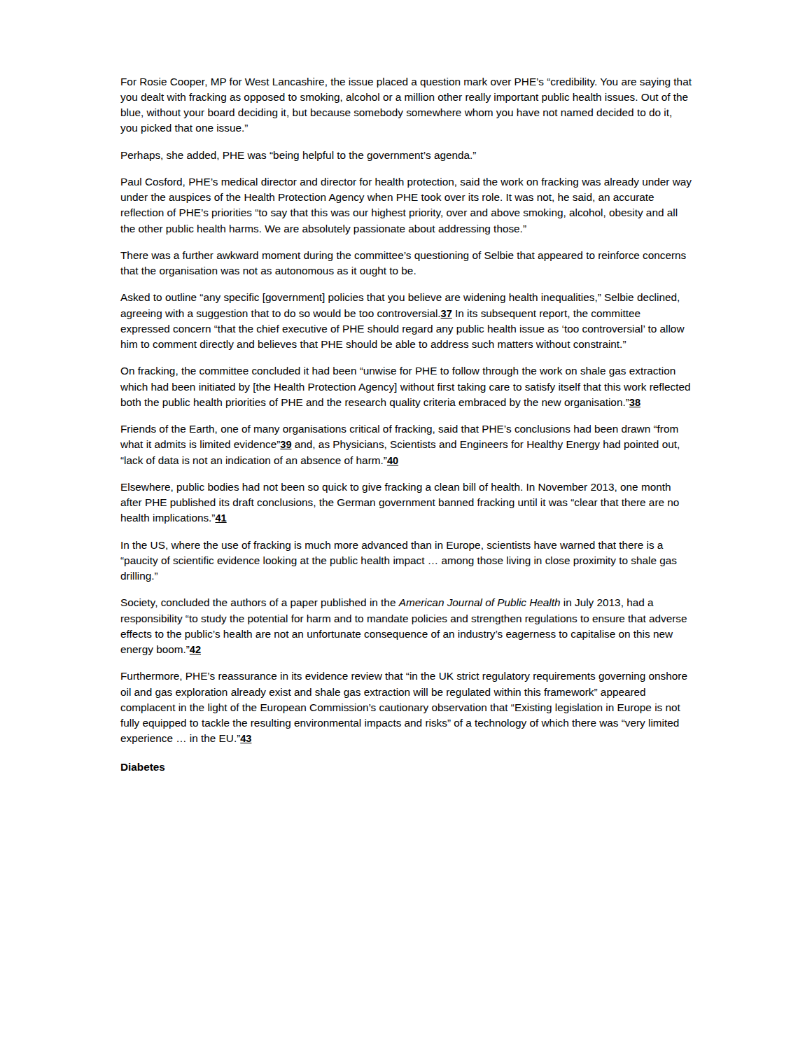For Rosie Cooper, MP for West Lancashire, the issue placed a question mark over PHE’s “credibility. You are saying that you dealt with fracking as opposed to smoking, alcohol or a million other really important public health issues. Out of the blue, without your board deciding it, but because somebody somewhere whom you have not named decided to do it, you picked that one issue.”
Perhaps, she added, PHE was “being helpful to the government’s agenda.”
Paul Cosford, PHE’s medical director and director for health protection, said the work on fracking was already under way under the auspices of the Health Protection Agency when PHE took over its role. It was not, he said, an accurate reflection of PHE’s priorities “to say that this was our highest priority, over and above smoking, alcohol, obesity and all the other public health harms. We are absolutely passionate about addressing those.”
There was a further awkward moment during the committee’s questioning of Selbie that appeared to reinforce concerns that the organisation was not as autonomous as it ought to be.
Asked to outline “any specific [government] policies that you believe are widening health inequalities,” Selbie declined, agreeing with a suggestion that to do so would be too controversial.37 In its subsequent report, the committee expressed concern “that the chief executive of PHE should regard any public health issue as ‘too controversial’ to allow him to comment directly and believes that PHE should be able to address such matters without constraint.”
On fracking, the committee concluded it had been “unwise for PHE to follow through the work on shale gas extraction which had been initiated by [the Health Protection Agency] without first taking care to satisfy itself that this work reflected both the public health priorities of PHE and the research quality criteria embraced by the new organisation.”38
Friends of the Earth, one of many organisations critical of fracking, said that PHE’s conclusions had been drawn “from what it admits is limited evidence”39 and, as Physicians, Scientists and Engineers for Healthy Energy had pointed out, “lack of data is not an indication of an absence of harm.”40
Elsewhere, public bodies had not been so quick to give fracking a clean bill of health. In November 2013, one month after PHE published its draft conclusions, the German government banned fracking until it was “clear that there are no health implications.”41
In the US, where the use of fracking is much more advanced than in Europe, scientists have warned that there is a “paucity of scientific evidence looking at the public health impact … among those living in close proximity to shale gas drilling.”
Society, concluded the authors of a paper published in the American Journal of Public Health in July 2013, had a responsibility “to study the potential for harm and to mandate policies and strengthen regulations to ensure that adverse effects to the public’s health are not an unfortunate consequence of an industry’s eagerness to capitalise on this new energy boom.”42
Furthermore, PHE’s reassurance in its evidence review that “in the UK strict regulatory requirements governing onshore oil and gas exploration already exist and shale gas extraction will be regulated within this framework” appeared complacent in the light of the European Commission’s cautionary observation that “Existing legislation in Europe is not fully equipped to tackle the resulting environmental impacts and risks” of a technology of which there was “very limited experience … in the EU.”43
Diabetes